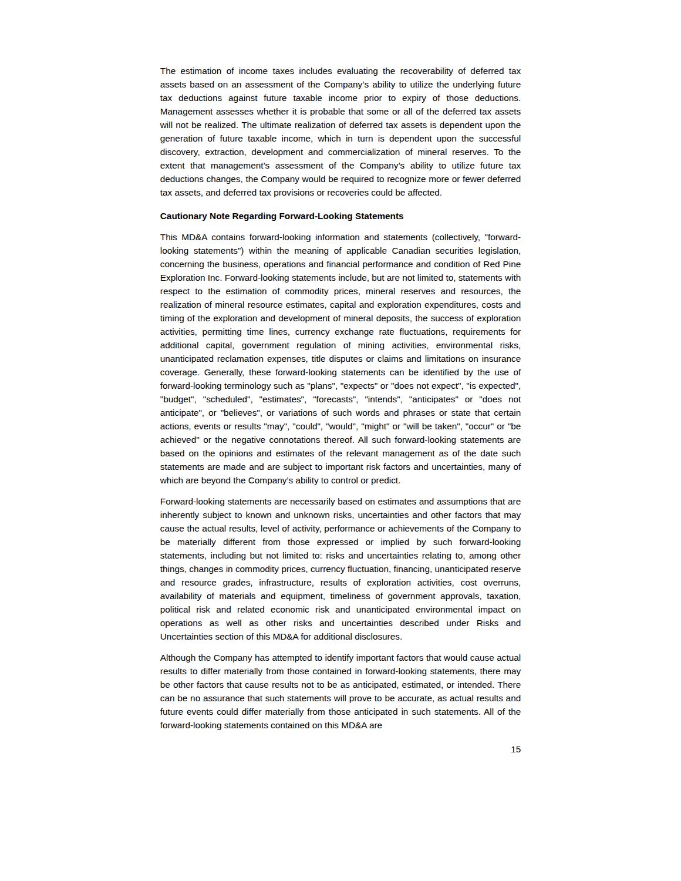The estimation of income taxes includes evaluating the recoverability of deferred tax assets based on an assessment of the Company’s ability to utilize the underlying future tax deductions against future taxable income prior to expiry of those deductions. Management assesses whether it is probable that some or all of the deferred tax assets will not be realized. The ultimate realization of deferred tax assets is dependent upon the generation of future taxable income, which in turn is dependent upon the successful discovery, extraction, development and commercialization of mineral reserves. To the extent that management’s assessment of the Company’s ability to utilize future tax deductions changes, the Company would be required to recognize more or fewer deferred tax assets, and deferred tax provisions or recoveries could be affected.
Cautionary Note Regarding Forward-Looking Statements
This MD&A contains forward-looking information and statements (collectively, "forward-looking statements") within the meaning of applicable Canadian securities legislation, concerning the business, operations and financial performance and condition of Red Pine Exploration Inc. Forward-looking statements include, but are not limited to, statements with respect to the estimation of commodity prices, mineral reserves and resources, the realization of mineral resource estimates, capital and exploration expenditures, costs and timing of the exploration and development of mineral deposits, the success of exploration activities, permitting time lines, currency exchange rate fluctuations, requirements for additional capital, government regulation of mining activities, environmental risks, unanticipated reclamation expenses, title disputes or claims and limitations on insurance coverage. Generally, these forward-looking statements can be identified by the use of forward-looking terminology such as "plans", "expects" or "does not expect", "is expected", "budget", "scheduled", "estimates", "forecasts", "intends", "anticipates" or "does not anticipate", or "believes", or variations of such words and phrases or state that certain actions, events or results "may", "could", "would", "might" or "will be taken", "occur" or "be achieved" or the negative connotations thereof. All such forward-looking statements are based on the opinions and estimates of the relevant management as of the date such statements are made and are subject to important risk factors and uncertainties, many of which are beyond the Company’s ability to control or predict.
Forward-looking statements are necessarily based on estimates and assumptions that are inherently subject to known and unknown risks, uncertainties and other factors that may cause the actual results, level of activity, performance or achievements of the Company to be materially different from those expressed or implied by such forward-looking statements, including but not limited to: risks and uncertainties relating to, among other things, changes in commodity prices, currency fluctuation, financing, unanticipated reserve and resource grades, infrastructure, results of exploration activities, cost overruns, availability of materials and equipment, timeliness of government approvals, taxation, political risk and related economic risk and unanticipated environmental impact on operations as well as other risks and uncertainties described under Risks and Uncertainties section of this MD&A for additional disclosures.
Although the Company has attempted to identify important factors that would cause actual results to differ materially from those contained in forward-looking statements, there may be other factors that cause results not to be as anticipated, estimated, or intended. There can be no assurance that such statements will prove to be accurate, as actual results and future events could differ materially from those anticipated in such statements. All of the forward-looking statements contained on this MD&A are
15